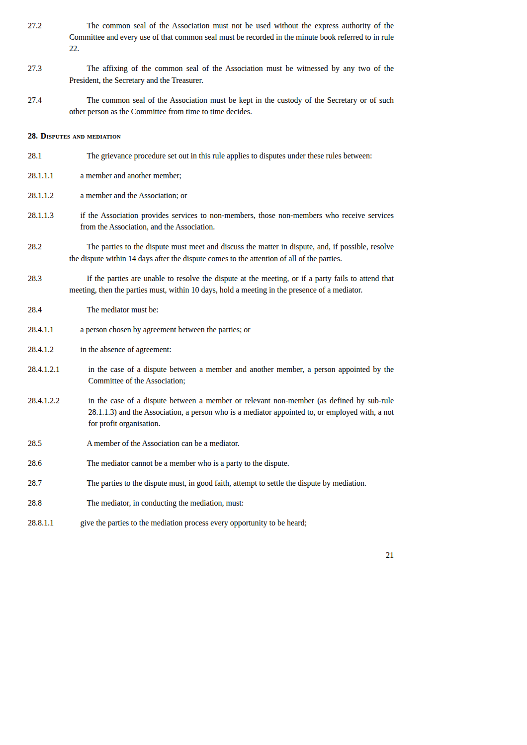27.2
The common seal of the Association must not be used without the express authority of the Committee and every use of that common seal must be recorded in the minute book referred to in rule 22.
27.3
The affixing of the common seal of the Association must be witnessed by any two of the President, the Secretary and the Treasurer.
27.4
The common seal of the Association must be kept in the custody of the Secretary or of such other person as the Committee from time to time decides.
28. Disputes and mediation
28.1
The grievance procedure set out in this rule applies to disputes under these rules between:
28.1.1.1
a member and another member;
28.1.1.2
a member and the Association; or
28.1.1.3
if the Association provides services to non-members, those non-members who receive services from the Association, and the Association.
28.2
The parties to the dispute must meet and discuss the matter in dispute, and, if possible, resolve the dispute within 14 days after the dispute comes to the attention of all of the parties.
28.3
If the parties are unable to resolve the dispute at the meeting, or if a party fails to attend that meeting, then the parties must, within 10 days, hold a meeting in the presence of a mediator.
28.4
The mediator must be:
28.4.1.1
a person chosen by agreement between the parties; or
28.4.1.2
in the absence of agreement:
28.4.1.2.1
in the case of a dispute between a member and another member, a person appointed by the Committee of the Association;
28.4.1.2.2
in the case of a dispute between a member or relevant non-member (as defined by sub-rule 28.1.1.3) and the Association, a person who is a mediator appointed to, or employed with, a not for profit organisation.
28.5
A member of the Association can be a mediator.
28.6
The mediator cannot be a member who is a party to the dispute.
28.7
The parties to the dispute must, in good faith, attempt to settle the dispute by mediation.
28.8
The mediator, in conducting the mediation, must:
28.8.1.1
give the parties to the mediation process every opportunity to be heard;
21